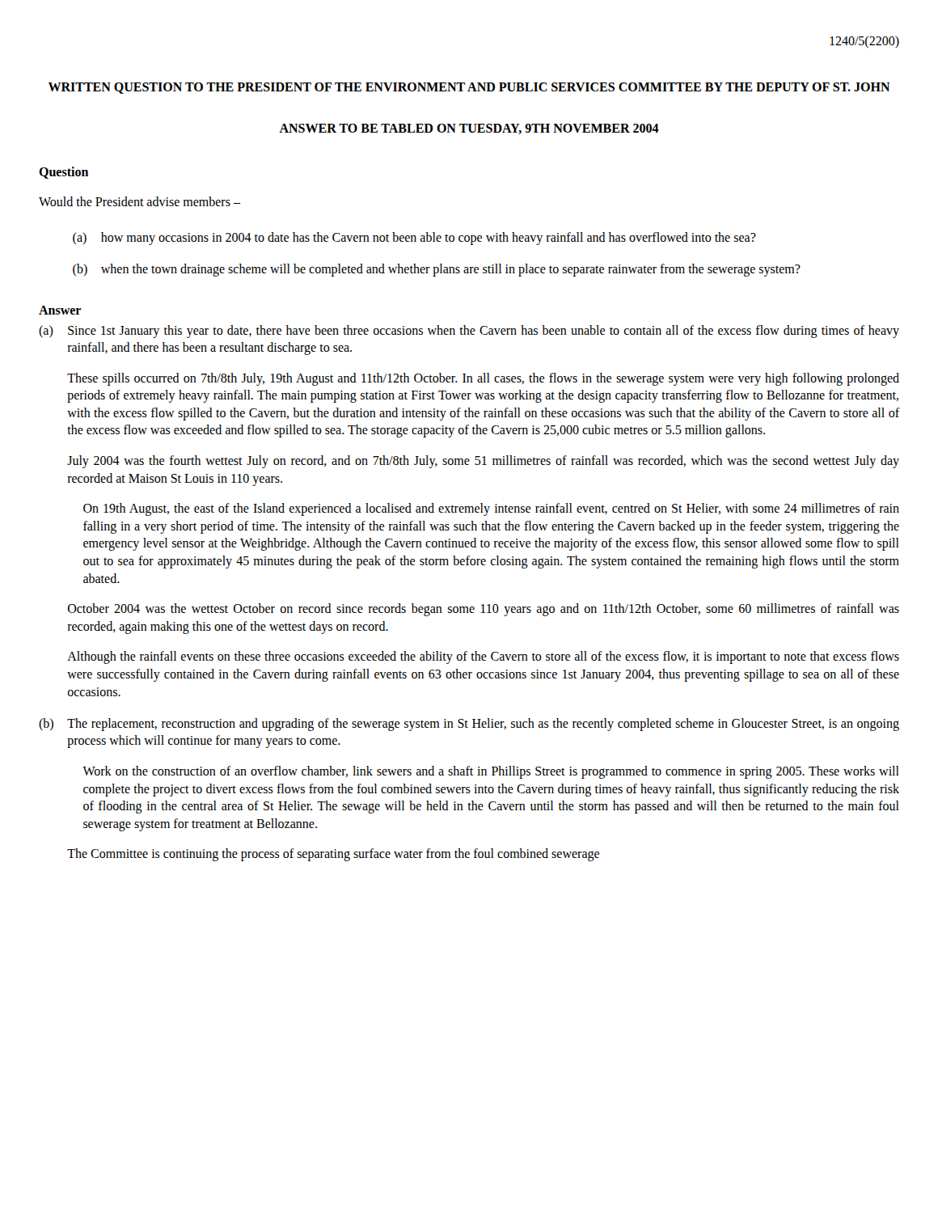1240/5(2200)
Written Question to the President of the Environment and Public Services Committee by the Deputy of St. John
Answer to be tabled on Tuesday, 9th November 2004
Question
Would the President advise members –
(a) how many occasions in 2004 to date has the Cavern not been able to cope with heavy rainfall and has overflowed into the sea?
(b) when the town drainage scheme will be completed and whether plans are still in place to separate rainwater from the sewerage system?
Answer
(a)
Since 1st January this year to date, there have been three occasions when the Cavern has been unable to contain all of the excess flow during times of heavy rainfall, and there has been a resultant discharge to sea.
These spills occurred on 7th/8th July, 19th August and 11th/12th October. In all cases, the flows in the sewerage system were very high following prolonged periods of extremely heavy rainfall. The main pumping station at First Tower was working at the design capacity transferring flow to Bellozanne for treatment, with the excess flow spilled to the Cavern, but the duration and intensity of the rainfall on these occasions was such that the ability of the Cavern to store all of the excess flow was exceeded and flow spilled to sea. The storage capacity of the Cavern is 25,000 cubic metres or 5.5 million gallons.
July 2004 was the fourth wettest July on record, and on 7th/8th July, some 51 millimetres of rainfall was recorded, which was the second wettest July day recorded at Maison St Louis in 110 years.
On 19th August, the east of the Island experienced a localised and extremely intense rainfall event, centred on St Helier, with some 24 millimetres of rain falling in a very short period of time. The intensity of the rainfall was such that the flow entering the Cavern backed up in the feeder system, triggering the emergency level sensor at the Weighbridge. Although the Cavern continued to receive the majority of the excess flow, this sensor allowed some flow to spill out to sea for approximately 45 minutes during the peak of the storm before closing again. The system contained the remaining high flows until the storm abated.
October 2004 was the wettest October on record since records began some 110 years ago and on 11th/12th October, some 60 millimetres of rainfall was recorded, again making this one of the wettest days on record.
Although the rainfall events on these three occasions exceeded the ability of the Cavern to store all of the excess flow, it is important to note that excess flows were successfully contained in the Cavern during rainfall events on 63 other occasions since 1st January 2004, thus preventing spillage to sea on all of these occasions.
(b)
The replacement, reconstruction and upgrading of the sewerage system in St Helier, such as the recently completed scheme in Gloucester Street, is an ongoing process which will continue for many years to come.
Work on the construction of an overflow chamber, link sewers and a shaft in Phillips Street is programmed to commence in spring 2005. These works will complete the project to divert excess flows from the foul combined sewers into the Cavern during times of heavy rainfall, thus significantly reducing the risk of flooding in the central area of St Helier. The sewage will be held in the Cavern until the storm has passed and will then be returned to the main foul sewerage system for treatment at Bellozanne.
The Committee is continuing the process of separating surface water from the foul combined sewerage